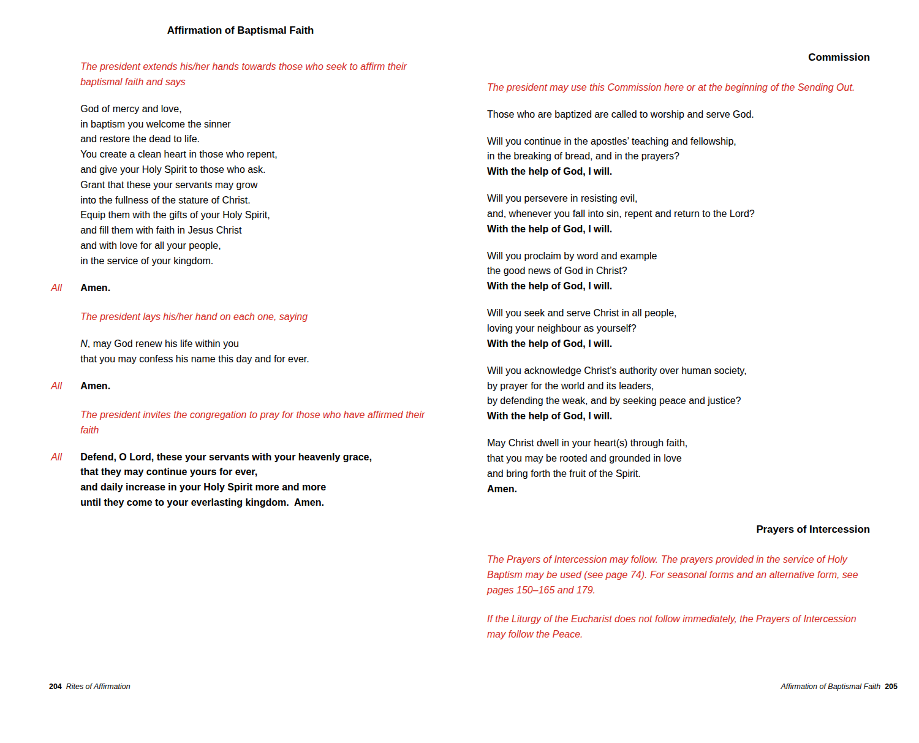Affirmation of Baptismal Faith
The president extends his/her hands towards those who seek to affirm their baptismal faith and says
God of mercy and love,
in baptism you welcome the sinner
and restore the dead to life.
You create a clean heart in those who repent,
and give your Holy Spirit to those who ask.
Grant that these your servants may grow
into the fullness of the stature of Christ.
Equip them with the gifts of your Holy Spirit,
and fill them with faith in Jesus Christ
and with love for all your people,
in the service of your kingdom.
All
Amen.
The president lays his/her hand on each one, saying
N, may God renew his life within you
that you may confess his name this day and for ever.
All
Amen.
The president invites the congregation to pray for those who have affirmed their faith
All
Defend, O Lord, these your servants with your heavenly grace,
that they may continue yours for ever,
and daily increase in your Holy Spirit more and more
until they come to your everlasting kingdom. Amen.
204 Rites of Affirmation
Commission
The president may use this Commission here or at the beginning of the Sending Out.
Those who are baptized are called to worship and serve God.
Will you continue in the apostles’ teaching and fellowship,
in the breaking of bread, and in the prayers?
With the help of God, I will.
Will you persevere in resisting evil,
and, whenever you fall into sin, repent and return to the Lord?
With the help of God, I will.
Will you proclaim by word and example
the good news of God in Christ?
With the help of God, I will.
Will you seek and serve Christ in all people,
loving your neighbour as yourself?
With the help of God, I will.
Will you acknowledge Christ’s authority over human society,
by prayer for the world and its leaders,
by defending the weak, and by seeking peace and justice?
With the help of God, I will.
May Christ dwell in your heart(s) through faith,
that you may be rooted and grounded in love
and bring forth the fruit of the Spirit.
Amen.
Prayers of Intercession
The Prayers of Intercession may follow. The prayers provided in the service of Holy Baptism may be used (see page 74). For seasonal forms and an alternative form, see pages 150–165 and 179.
If the Liturgy of the Eucharist does not follow immediately, the Prayers of Intercession may follow the Peace.
Affirmation of Baptismal Faith 205